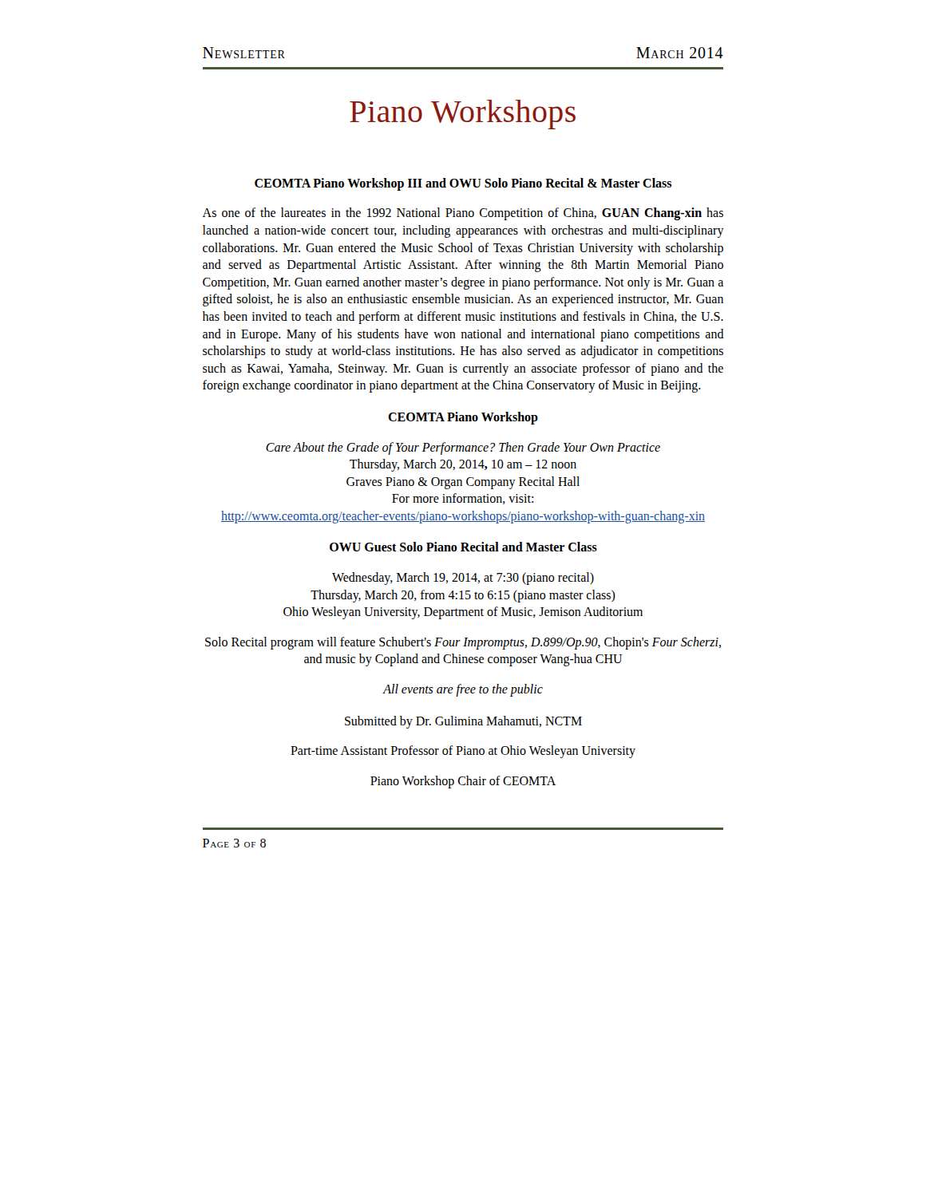Newsletter
March 2014
Piano Workshops
CEOMTA Piano Workshop III and OWU Solo Piano Recital & Master Class
As one of the laureates in the 1992 National Piano Competition of China, GUAN Chang-xin has launched a nation-wide concert tour, including appearances with orchestras and multi-disciplinary collaborations. Mr. Guan entered the Music School of Texas Christian University with scholarship and served as Departmental Artistic Assistant. After winning the 8th Martin Memorial Piano Competition, Mr. Guan earned another master’s degree in piano performance. Not only is Mr. Guan a gifted soloist, he is also an enthusiastic ensemble musician. As an experienced instructor, Mr. Guan has been invited to teach and perform at different music institutions and festivals in China, the U.S. and in Europe. Many of his students have won national and international piano competitions and scholarships to study at world-class institutions. He has also served as adjudicator in competitions such as Kawai, Yamaha, Steinway. Mr. Guan is currently an associate professor of piano and the foreign exchange coordinator in piano department at the China Conservatory of Music in Beijing.
CEOMTA Piano Workshop
Care About the Grade of Your Performance? Then Grade Your Own Practice
Thursday, March 20, 2014, 10 am – 12 noon
Graves Piano & Organ Company Recital Hall
For more information, visit:
http://www.ceomta.org/teacher-events/piano-workshops/piano-workshop-with-guan-chang-xin
OWU Guest Solo Piano Recital and Master Class
Wednesday, March 19, 2014, at 7:30 (piano recital)
Thursday, March 20, from 4:15 to 6:15 (piano master class)
Ohio Wesleyan University, Department of Music, Jemison Auditorium
Solo Recital program will feature Schubert's Four Impromptus, D.899/Op.90, Chopin's Four Scherzi, and music by Copland and Chinese composer Wang-hua CHU
All events are free to the public
Submitted by Dr. Gulimina Mahamuti, NCTM
Part-time Assistant Professor of Piano at Ohio Wesleyan University
Piano Workshop Chair of CEOMTA
Page 3 of 8